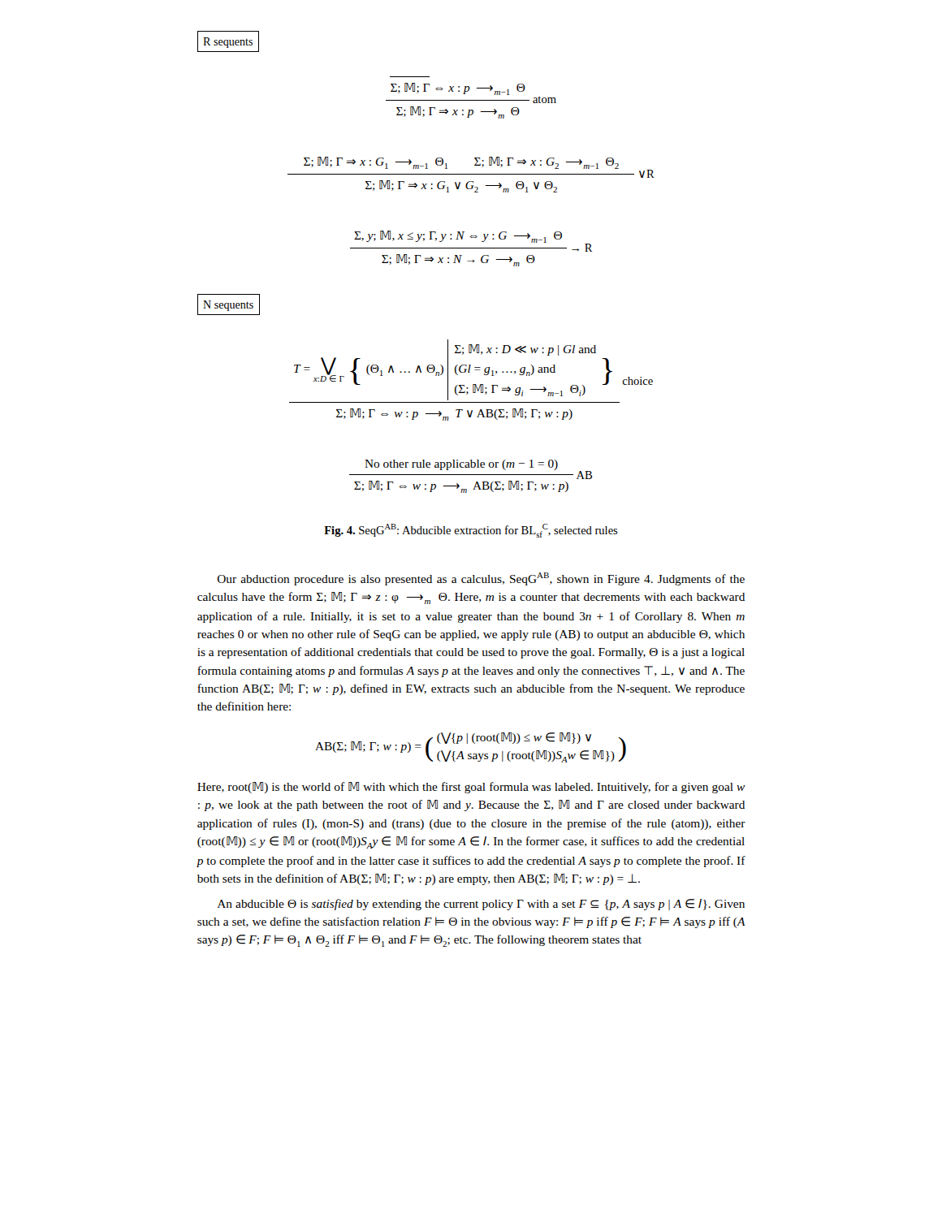R sequents
Σ; 𝕄; Γ ⇔ x : p ⟶m−1 Θ Σ; 𝕄; Γ ⇒ x : p ⟶m Θ atom
Σ; 𝕄; Γ ⇒ x : G1 ⟶m−1 Θ1 Σ; 𝕄; Γ ⇒ x : G2 ⟶m−1 Θ2 Σ; 𝕄; Γ ⇒ x : G1 ∨ G2 ⟶m Θ1 ∨ Θ2 ∨R
Σ, y; 𝕄, x ≤ y; Γ, y : N ⇔ y : G ⟶m−1 Θ Σ; 𝕄; Γ ⇒ x : N → G ⟶m Θ → R
N sequents
T = ⋁x:D ∈ Γ { (Θ1 ∧ … ∧ Θn) Σ; 𝕄, x : D ≪ w : p | Gl and (Gl = g1, …, gn) and (Σ; 𝕄; Γ ⇒ gi ⟶m−1 Θi) } Σ; 𝕄; Γ ⇔ w : p ⟶m T ∨ AB(Σ; 𝕄; Γ; w : p) choice
No other rule applicable or (m − 1 = 0) Σ; 𝕄; Γ ⇔ w : p ⟶m AB(Σ; 𝕄; Γ; w : p) AB
Fig. 4. SeqGAB: Abducible extraction for BLsfC, selected rules
Our abduction procedure is also presented as a calculus, SeqGAB, shown in Figure 4. Judgments of the calculus have the form Σ; 𝕄; Γ ⇒ z : φ ⟶m Θ. Here, m is a counter that decrements with each backward application of a rule. Initially, it is set to a value greater than the bound 3n + 1 of Corollary 8. When m reaches 0 or when no other rule of SeqG can be applied, we apply rule (AB) to output an abducible Θ, which is a representation of additional credentials that could be used to prove the goal. Formally, Θ is a just a logical formula containing atoms p and formulas A says p at the leaves and only the connectives ⊤, ⊥, ∨ and ∧. The function AB(Σ; 𝕄; Γ; w : p), defined in EW, extracts such an abducible from the N-sequent. We reproduce the definition here:
AB(Σ; 𝕄; Γ; w : p) = ( (⋁{p | (root(𝕄)) ≤ w ∈ 𝕄}) ∨ (⋁{A says p | (root(𝕄))SAw ∈ 𝕄}) )
Here, root(𝕄) is the world of 𝕄 with which the first goal formula was labeled. Intuitively, for a given goal w : p, we look at the path between the root of 𝕄 and y. Because the Σ, 𝕄 and Γ are closed under backward application of rules (I), (mon-S) and (trans) (due to the closure in the premise of the rule (atom)), either (root(𝕄)) ≤ y ∈ 𝕄 or (root(𝕄))SAy ∈ 𝕄 for some A ∈ 𝐼. In the former case, it suffices to add the credential p to complete the proof and in the latter case it suffices to add the credential A says p to complete the proof. If both sets in the definition of AB(Σ; 𝕄; Γ; w : p) are empty, then AB(Σ; 𝕄; Γ; w : p) = ⊥.
An abducible Θ is satisfied by extending the current policy Γ with a set F ⊆ {p, A says p | A ∈ 𝐼}. Given such a set, we define the satisfaction relation F ⊨ Θ in the obvious way: F ⊨ p iff p ∈ F; F ⊨ A says p iff (A says p) ∈ F; F ⊨ Θ1 ∧ Θ2 iff F ⊨ Θ1 and F ⊨ Θ2; etc. The following theorem states that